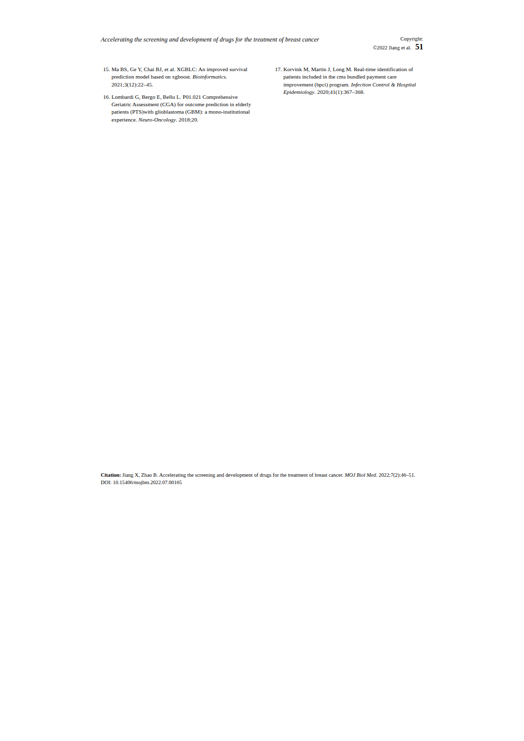Accelerating the screening and development of drugs for the treatment of breast cancer
Copyright:
©2022 Jiang et al.51
Ma BS, Ge Y, Chai BJ, et al. XGBLC: An improved survival prediction model based on xgboost. Bioinformatics. 2021;3(12):22–45.
Lombardi G, Bergo E, Bellu L. P01.021 Comprehensive Geriatric Assessment (CGA) for outcome prediction in elderly patients (PTS)with glioblastoma (GBM): a mono-institutional experience. Neuro-Oncology. 2018;20.
Korvink M, Martin J, Long M. Real-time identification of patients included in the cms bundled payment care improvement (bpci) program. Infection Control & Hospital Epidemiology. 2020;41(1):367–368.
Citation: Jiang X, Zhao B. Accelerating the screening and development of drugs for the treatment of breast cancer. MOJ Biol Med. 2022;7(2):46–51.
DOI: 10.15406/mojbm.2022.07.00165